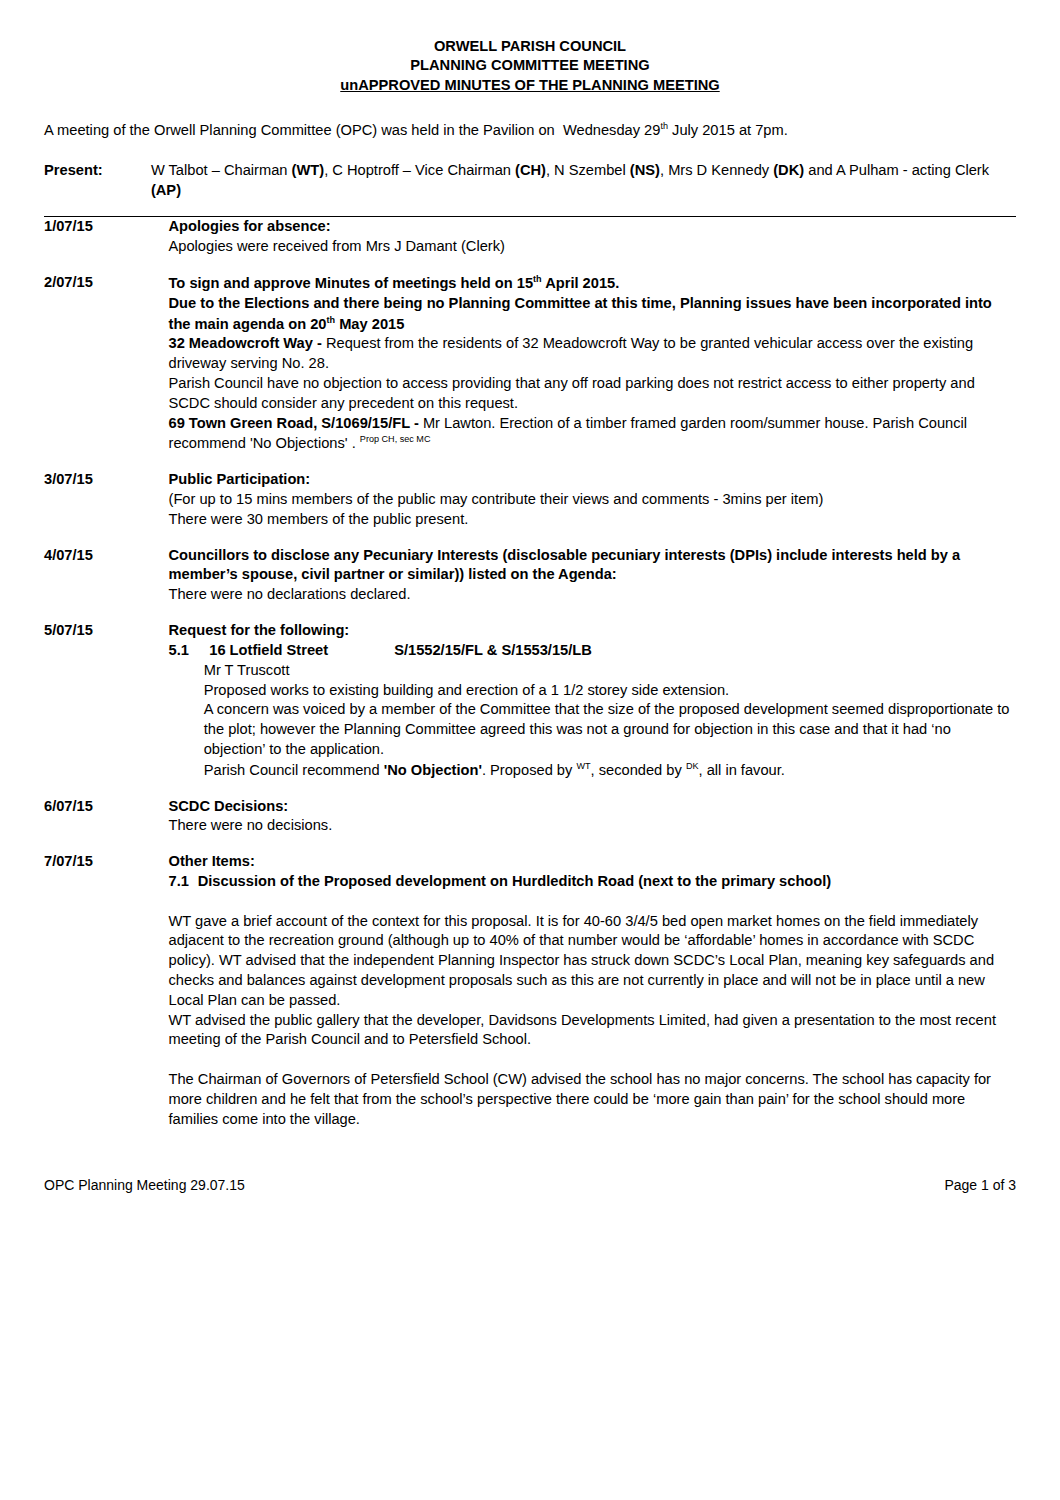ORWELL PARISH COUNCIL
PLANNING COMMITTEE MEETING
unAPPROVED MINUTES OF THE PLANNING MEETING
A meeting of the Orwell Planning Committee (OPC) was held in the Pavilion on Wednesday 29th July 2015 at 7pm.
| Present: | W Talbot – Chairman (WT) , C Hoptroff – Vice Chairman (CH) , N Szembel (NS) , Mrs D Kennedy (DK) and A Pulham - acting Clerk (AP) |
| 1/07/15 | Apologies for absence: Apologies were received from Mrs J Damant (Clerk) |
| 2/07/15 | To sign and approve Minutes of meetings held on 15 th April 2015. Due to the Elections and there being no Planning Committee at this time, Planning issues have been incorporated into the main agenda on 20 th May 2015 32 Meadowcroft Way - Request from the residents of 32 Meadowcroft Way to be granted vehicular access over the existing driveway serving No. 28. Parish Council have no objection to access providing that any off road parking does not restrict access to either property and SCDC should consider any precedent on this request. 69 Town Green Road, S/1069/15/FL - Mr Lawton. Erection of a timber framed garden room/summer house. Parish Council recommend 'No Objections' . Prop CH, sec MC |
| 3/07/15 | Public Participation: (For up to 15 mins members of the public may contribute their views and comments - 3mins per item) There were 30 members of the public present. |
| 4/07/15 | Councillors to disclose any Pecuniary Interests (disclosable pecuniary interests (DPIs) include interests held by a member’s spouse, civil partner or similar)) listed on the Agenda: There were no declarations declared. |
| 5/07/15 | Request for the following: 5.1 16 Lotfield Street S/1552/15/FL & S/1553/15/LB Mr T Truscott Proposed works to existing building and erection of a 1 1/2 storey side extension. A concern was voiced by a member of the Committee that the size of the proposed development seemed disproportionate to the plot; however the Planning Committee agreed this was not a ground for objection in this case and that it had ‘no objection’ to the application. Parish Council recommend 'No Objection' . Proposed by WT , seconded by DK , all in favour. |
| 6/07/15 | SCDC Decisions: There were no decisions. |
| 7/07/15 | Other Items: 7.1 Discussion of the Proposed development on Hurdleditch Road (next to the primary school) WT gave a brief account of the context for this proposal. It is for 40-60 3/4/5 bed open market homes on the field immediately adjacent to the recreation ground (although up to 40% of that number would be ‘affordable’ homes in accordance with SCDC policy). WT advised that the independent Planning Inspector has struck down SCDC’s Local Plan, meaning key safeguards and checks and balances against development proposals such as this are not currently in place and will not be in place until a new Local Plan can be passed. WT advised the public gallery that the developer, Davidsons Developments Limited, had given a presentation to the most recent meeting of the Parish Council and to Petersfield School. The Chairman of Governors of Petersfield School (CW) advised the school has no major concerns. The school has capacity for more children and he felt that from the school’s perspective there could be ‘more gain than pain’ for the school should more families come into the village. |
OPC Planning Meeting 29.07.15 Page 1 of 3